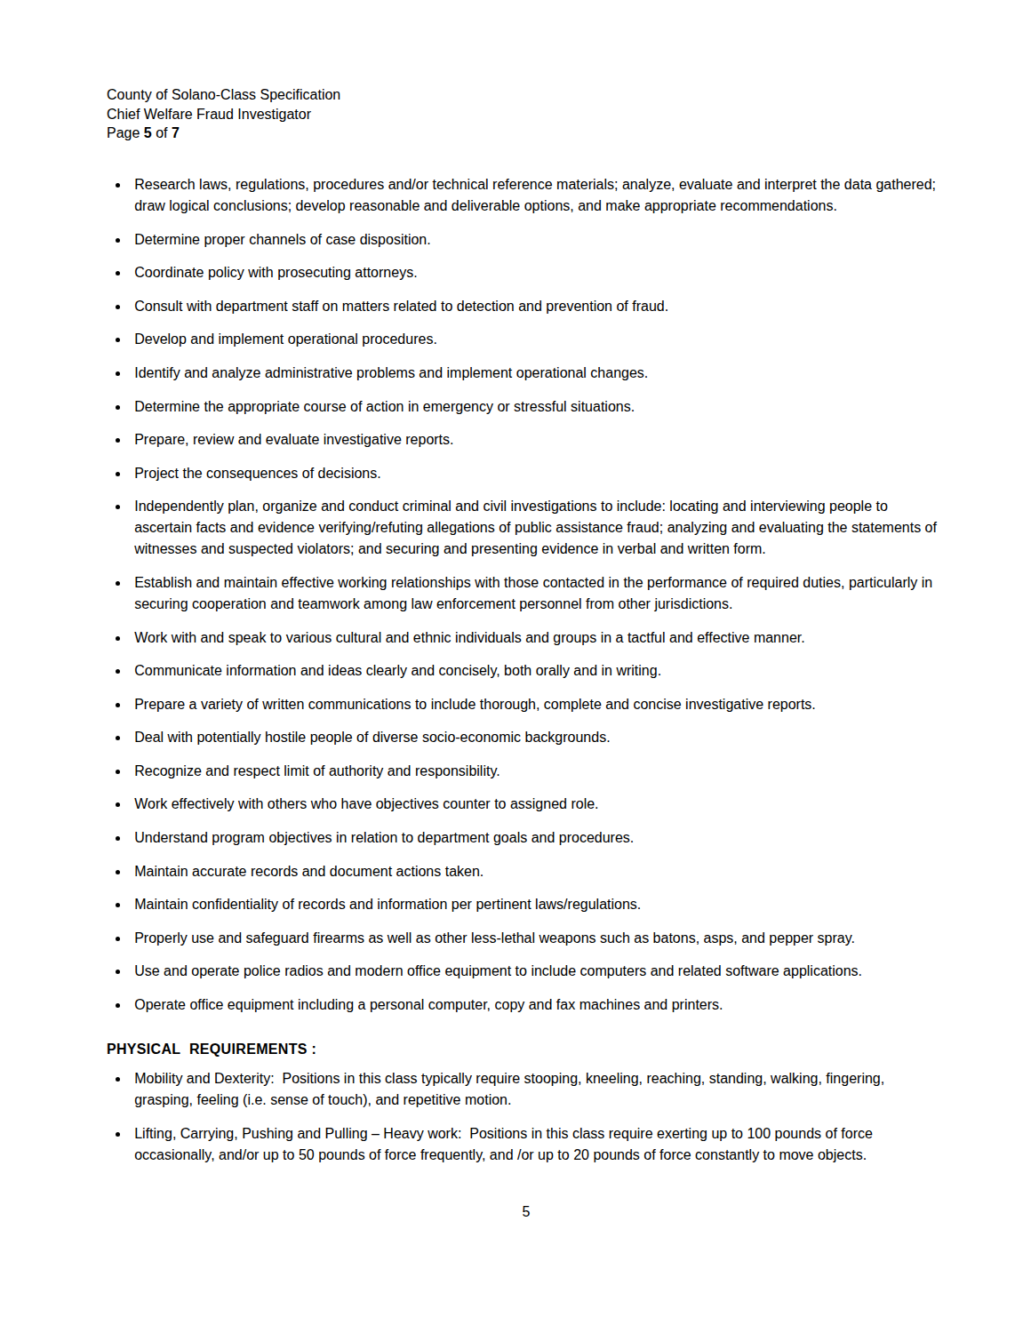County of Solano-Class Specification
Chief Welfare Fraud Investigator
Page 5 of 7
Research laws, regulations, procedures and/or technical reference materials; analyze, evaluate and interpret the data gathered; draw logical conclusions; develop reasonable and deliverable options, and make appropriate recommendations.
Determine proper channels of case disposition.
Coordinate policy with prosecuting attorneys.
Consult with department staff on matters related to detection and prevention of fraud.
Develop and implement operational procedures.
Identify and analyze administrative problems and implement operational changes.
Determine the appropriate course of action in emergency or stressful situations.
Prepare, review and evaluate investigative reports.
Project the consequences of decisions.
Independently plan, organize and conduct criminal and civil investigations to include: locating and interviewing people to ascertain facts and evidence verifying/refuting allegations of public assistance fraud; analyzing and evaluating the statements of witnesses and suspected violators; and securing and presenting evidence in verbal and written form.
Establish and maintain effective working relationships with those contacted in the performance of required duties, particularly in securing cooperation and teamwork among law enforcement personnel from other jurisdictions.
Work with and speak to various cultural and ethnic individuals and groups in a tactful and effective manner.
Communicate information and ideas clearly and concisely, both orally and in writing.
Prepare a variety of written communications to include thorough, complete and concise investigative reports.
Deal with potentially hostile people of diverse socio-economic backgrounds.
Recognize and respect limit of authority and responsibility.
Work effectively with others who have objectives counter to assigned role.
Understand program objectives in relation to department goals and procedures.
Maintain accurate records and document actions taken.
Maintain confidentiality of records and information per pertinent laws/regulations.
Properly use and safeguard firearms as well as other less-lethal weapons such as batons, asps, and pepper spray.
Use and operate police radios and modern office equipment to include computers and related software applications.
Operate office equipment including a personal computer, copy and fax machines and printers.
PHYSICAL REQUIREMENTS :
Mobility and Dexterity: Positions in this class typically require stooping, kneeling, reaching, standing, walking, fingering, grasping, feeling (i.e. sense of touch), and repetitive motion.
Lifting, Carrying, Pushing and Pulling – Heavy work: Positions in this class require exerting up to 100 pounds of force occasionally, and/or up to 50 pounds of force frequently, and /or up to 20 pounds of force constantly to move objects.
5